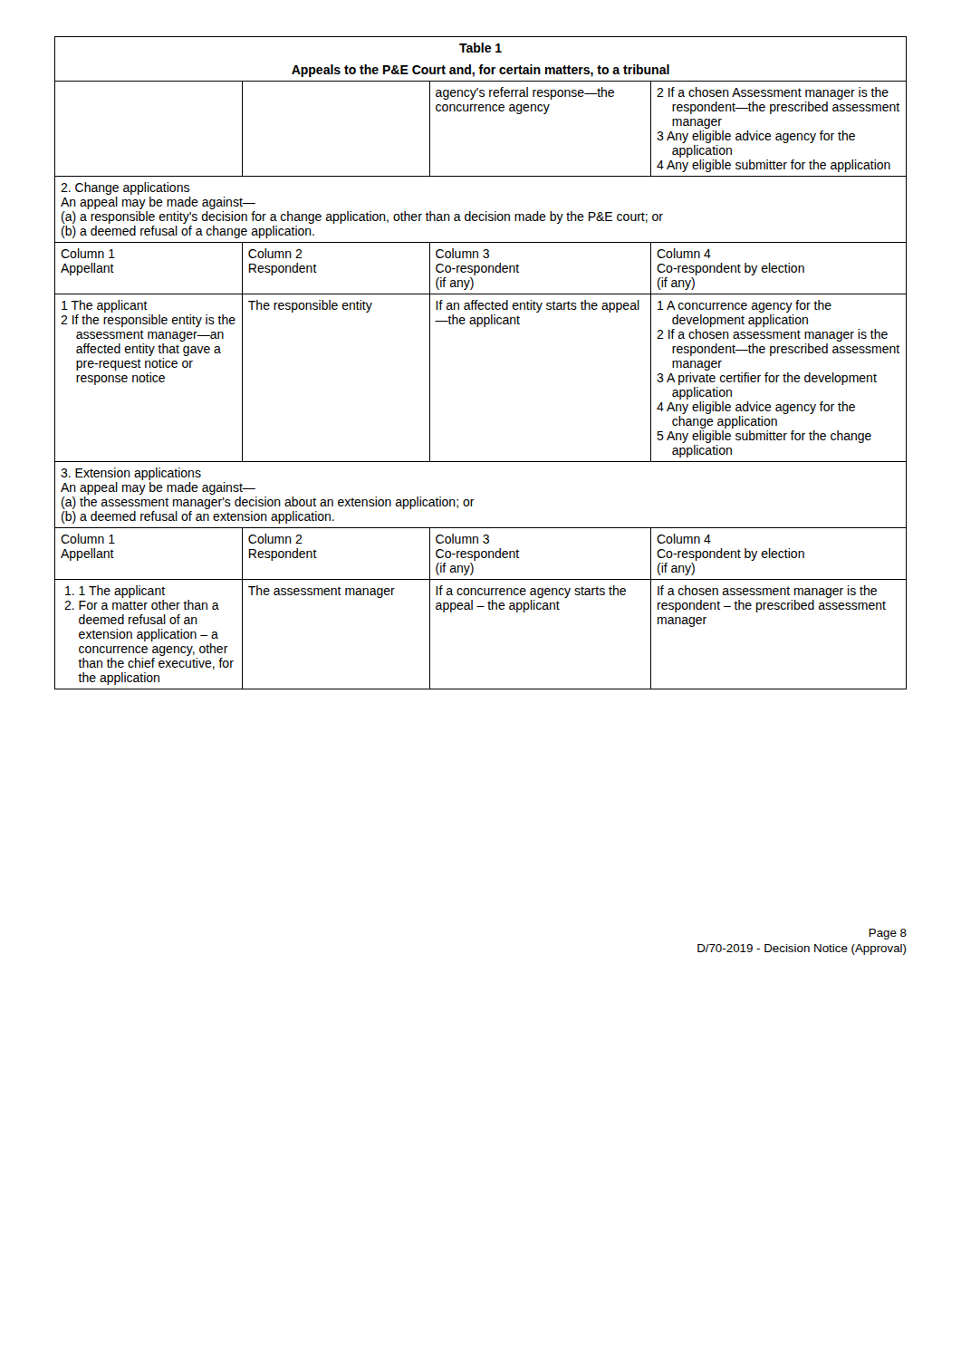| Table 1 |
| Appeals to the P&E Court and, for certain matters, to a tribunal |
| | | agency's referral response—the concurrence agency | 2 If a chosen Assessment manager is the respondent—the prescribed assessment manager 3 Any eligible advice agency for the application 4 Any eligible submitter for the application |
| 2. Change applications An appeal may be made against— (a) a responsible entity's decision for a change application, other than a decision made by the P&E court; or (b) a deemed refusal of a change application. |
| Column 1 Appellant | Column 2 Respondent | Column 3 Co-respondent (if any) | Column 4 Co-respondent by election (if any) |
| 1 The applicant 2 If the responsible entity is the assessment manager—an affected entity that gave a pre-request notice or response notice | The responsible entity | If an affected entity starts the appeal—the applicant | 1 A concurrence agency for the development application 2 If a chosen assessment manager is the respondent—the prescribed assessment manager 3 A private certifier for the development application 4 Any eligible advice agency for the change application 5 Any eligible submitter for the change application |
| 3. Extension applications An appeal may be made against— (a) the assessment manager's decision about an extension application; or (b) a deemed refusal of an extension application. |
| Column 1 Appellant | Column 2 Respondent | Column 3 Co-respondent (if any) | Column 4 Co-respondent by election (if any) |
| 1 The applicant For a matter other than a deemed refusal of an extension application – a concurrence agency, other than the chief executive, for the application | The assessment manager | If a concurrence agency starts the appeal – the applicant | If a chosen assessment manager is the respondent – the prescribed assessment manager |
Page 8
D/70-2019 - Decision Notice (Approval)